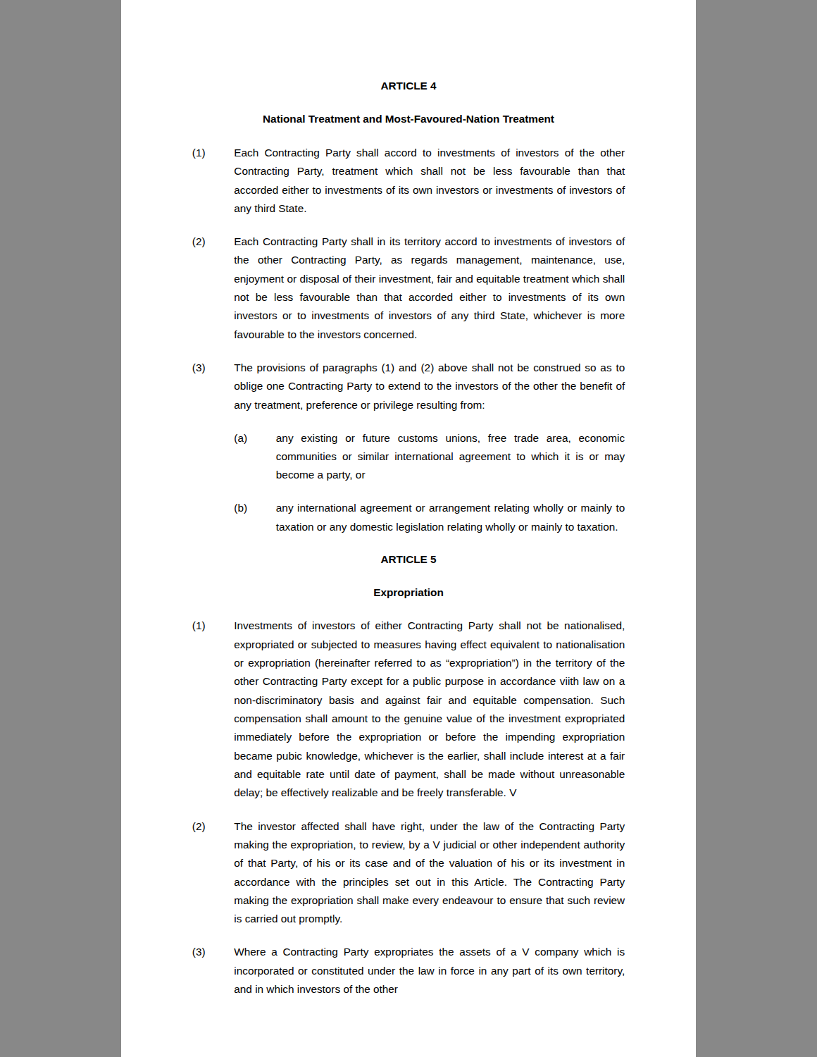ARTICLE 4
National Treatment and Most-Favoured-Nation Treatment
(1) Each Contracting Party shall accord to investments of investors of the other Contracting Party, treatment which shall not be less favourable than that accorded either to investments of its own investors or investments of investors of any third State.
(2) Each Contracting Party shall in its territory accord to investments of investors of the other Contracting Party, as regards management, maintenance, use, enjoyment or disposal of their investment, fair and equitable treatment which shall not be less favourable than that accorded either to investments of its own investors or to investments of investors of any third State, whichever is more favourable to the investors concerned.
(3) The provisions of paragraphs (1) and (2) above shall not be construed so as to oblige one Contracting Party to extend to the investors of the other the benefit of any treatment, preference or privilege resulting from:
(a) any existing or future customs unions, free trade area, economic communities or similar international agreement to which it is or may become a party, or
(b) any international agreement or arrangement relating wholly or mainly to taxation or any domestic legislation relating wholly or mainly to taxation.
ARTICLE 5
Expropriation
(1) Investments of investors of either Contracting Party shall not be nationalised, expropriated or subjected to measures having effect equivalent to nationalisation or expropriation (hereinafter referred to as “expropriation”) in the territory of the other Contracting Party except for a public purpose in accordance viith law on a non-discriminatory basis and against fair and equitable compensation. Such compensation shall amount to the genuine value of the investment expropriated immediately before the expropriation or before the impending expropriation became pubic knowledge, whichever is the earlier, shall include interest at a fair and equitable rate until date of payment, shall be made without unreasonable delay; be effectively realizable and be freely transferable. V
(2) The investor affected shall have right, under the law of the Contracting Party making the expropriation, to review, by a V judicial or other independent authority of that Party, of his or its case and of the valuation of his or its investment in accordance with the principles set out in this Article. The Contracting Party making the expropriation shall make every endeavour to ensure that such review is carried out promptly.
(3) Where a Contracting Party expropriates the assets of a V company which is incorporated or constituted under the law in force in any part of its own territory, and in which investors of the other